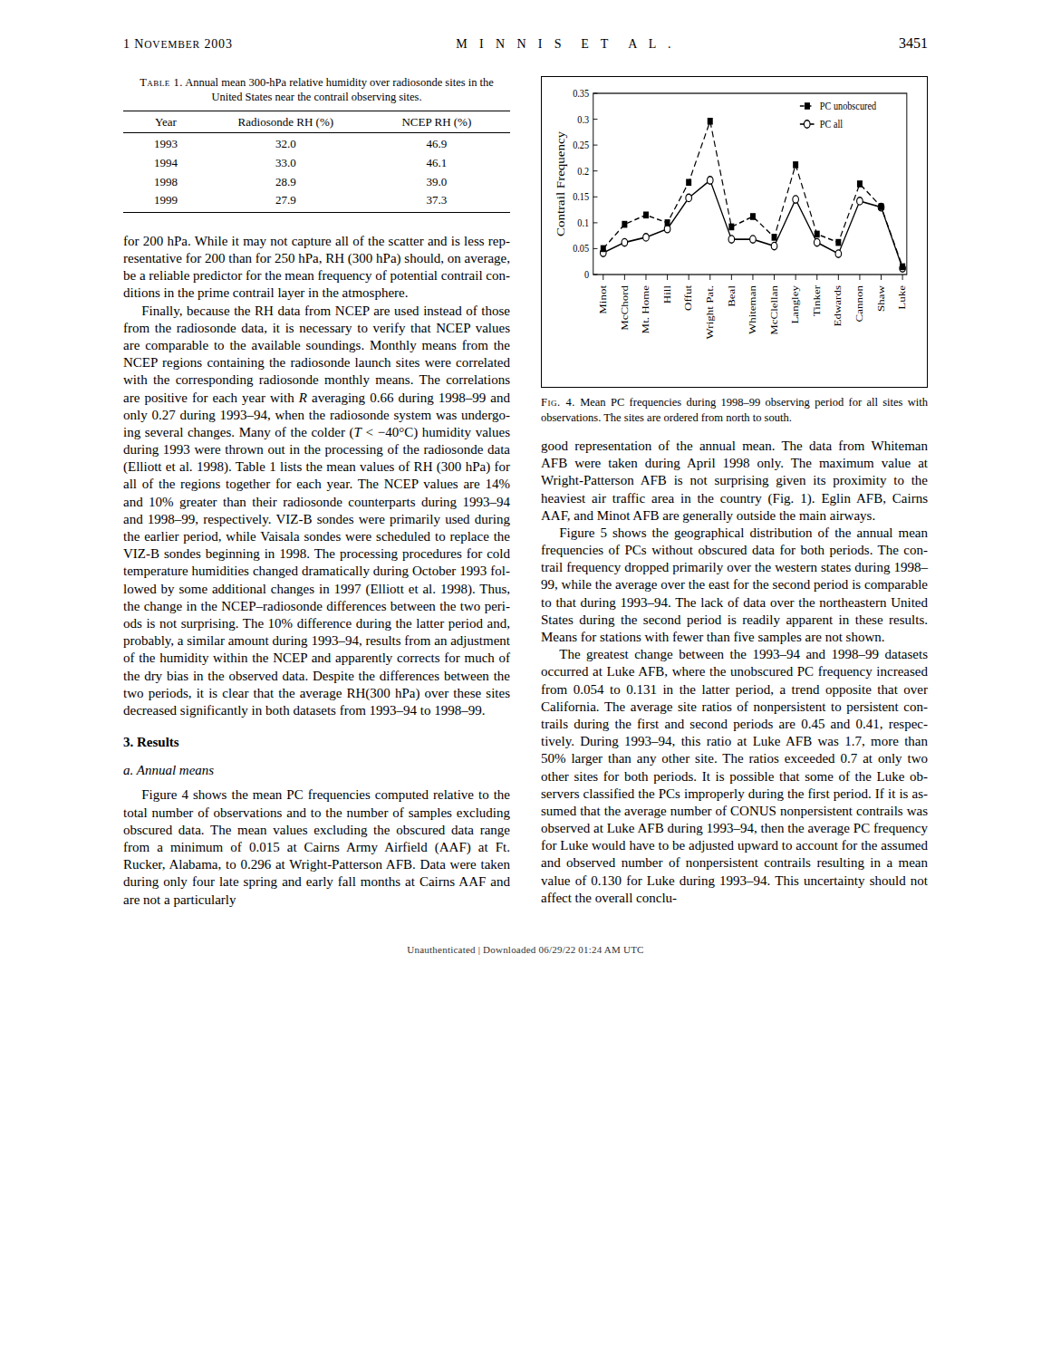1 NOVEMBER 2003
M I N N I S E T A L .
3451
Table 1. Annual mean 300-hPa relative humidity over radiosonde sites in the United States near the contrail observing sites.
| Year | Radiosonde RH (%) | NCEP RH (%) |
| --- | --- | --- |
| 1993 | 32.0 | 46.9 |
| 1994 | 33.0 | 46.1 |
| 1998 | 28.9 | 39.0 |
| 1999 | 27.9 | 37.3 |
for 200 hPa. While it may not capture all of the scatter and is less representative for 200 than for 250 hPa, RH (300 hPa) should, on average, be a reliable predictor for the mean frequency of potential contrail conditions in the prime contrail layer in the atmosphere.
Finally, because the RH data from NCEP are used instead of those from the radiosonde data, it is necessary to verify that NCEP values are comparable to the available soundings. Monthly means from the NCEP regions containing the radiosonde launch sites were correlated with the corresponding radiosonde monthly means. The correlations are positive for each year with R averaging 0.66 during 1998–99 and only 0.27 during 1993–94, when the radiosonde system was undergoing several changes. Many of the colder (T < −40°C) humidity values during 1993 were thrown out in the processing of the radiosonde data (Elliott et al. 1998). Table 1 lists the mean values of RH (300 hPa) for all of the regions together for each year. The NCEP values are 14% and 10% greater than their radiosonde counterparts during 1993–94 and 1998–99, respectively. VIZ-B sondes were primarily used during the earlier period, while Vaisala sondes were scheduled to replace the VIZ-B sondes beginning in 1998. The processing procedures for cold temperature humidities changed dramatically during October 1993 followed by some additional changes in 1997 (Elliott et al. 1998). Thus, the change in the NCEP–radiosonde differences between the two periods is not surprising. The 10% difference during the latter period and, probably, a similar amount during 1993–94, results from an adjustment of the humidity within the NCEP and apparently corrects for much of the dry bias in the observed data. Despite the differences between the two periods, it is clear that the average RH(300 hPa) over these sites decreased significantly in both datasets from 1993–94 to 1998–99.
3. Results
a. Annual means
Figure 4 shows the mean PC frequencies computed relative to the total number of observations and to the number of samples excluding obscured data. The mean values excluding the obscured data range from a minimum of 0.015 at Cairns Army Airfield (AAF) at Ft. Rucker, Alabama, to 0.296 at Wright-Patterson AFB. Data were taken during only four late spring and early fall months at Cairns AAF and are not a particularly
0.35 0.3 0.25 0.2 0.15 0.1 0.05 0 Contrail Frequency Minot McChord Mt. Home Hill Offut Wright Pat. Beal Whiteman McClellan Langley Tinker Edwards Cannon Shaw Luke PC unobscured PC all
Fig. 4. Mean PC frequencies during 1998–99 observing period for all sites with observations. The sites are ordered from north to south.
good representation of the annual mean. The data from Whiteman AFB were taken during April 1998 only. The maximum value at Wright-Patterson AFB is not surprising given its proximity to the heaviest air traffic area in the country (Fig. 1). Eglin AFB, Cairns AAF, and Minot AFB are generally outside the main airways.
Figure 5 shows the geographical distribution of the annual mean frequencies of PCs without obscured data for both periods. The contrail frequency dropped primarily over the western states during 1998–99, while the average over the east for the second period is comparable to that during 1993–94. The lack of data over the northeastern United States during the second period is readily apparent in these results. Means for stations with fewer than five samples are not shown.
The greatest change between the 1993–94 and 1998–99 datasets occurred at Luke AFB, where the unobscured PC frequency increased from 0.054 to 0.131 in the latter period, a trend opposite that over California. The average site ratios of nonpersistent to persistent contrails during the first and second periods are 0.45 and 0.41, respectively. During 1993–94, this ratio at Luke AFB was 1.7, more than 50% larger than any other site. The ratios exceeded 0.7 at only two other sites for both periods. It is possible that some of the Luke observers classified the PCs improperly during the first period. If it is assumed that the average number of CONUS nonpersistent contrails was observed at Luke AFB during 1993–94, then the average PC frequency for Luke would have to be adjusted upward to account for the assumed and observed number of nonpersistent contrails resulting in a mean value of 0.130 for Luke during 1993–94. This uncertainty should not affect the overall conclu-
Unauthenticated | Downloaded 06/29/22 01:24 AM UTC